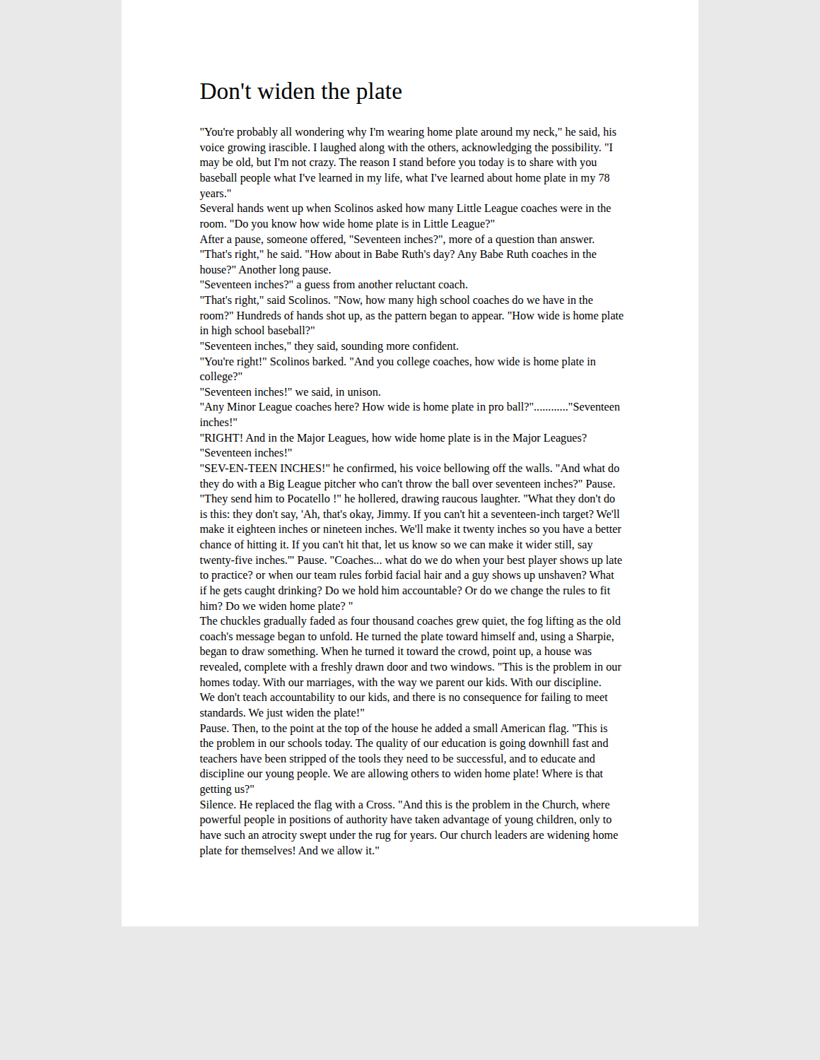Don't widen the plate
"You're probably all wondering why I'm wearing home plate around my neck," he said, his voice growing irascible. I laughed along with the others, acknowledging the possibility. "I may be old, but I'm not crazy. The reason I stand before you today is to share with you baseball people what I've learned in my life, what I've learned about home plate in my 78 years."
Several hands went up when Scolinos asked how many Little League coaches were in the room. "Do you know how wide home plate is in Little League?"
After a pause, someone offered, "Seventeen inches?", more of a question than answer.
"That's right," he said. "How about in Babe Ruth's day? Any Babe Ruth coaches in the house?" Another long pause.
"Seventeen inches?" a guess from another reluctant coach.
"That's right," said Scolinos. "Now, how many high school coaches do we have in the room?" Hundreds of hands shot up, as the pattern began to appear. "How wide is home plate in high school baseball?"
"Seventeen inches," they said, sounding more confident.
"You're right!" Scolinos barked. "And you college coaches, how wide is home plate in college?"
"Seventeen inches!" we said, in unison.
"Any Minor League coaches here? How wide is home plate in pro ball?"............"Seventeen inches!"
"RIGHT! And in the Major Leagues, how wide home plate is in the Major Leagues? "Seventeen inches!"
"SEV-EN-TEEN INCHES!" he confirmed, his voice bellowing off the walls. "And what do they do with a Big League pitcher who can't throw the ball over seventeen inches?" Pause. "They send him to Pocatello !" he hollered, drawing raucous laughter. "What they don't do is this: they don't say, 'Ah, that's okay, Jimmy. If you can't hit a seventeen-inch target? We'll make it eighteen inches or nineteen inches. We'll make it twenty inches so you have a better chance of hitting it. If you can't hit that, let us know so we can make it wider still, say twenty-five inches.'" Pause. "Coaches... what do we do when your best player shows up late to practice? or when our team rules forbid facial hair and a guy shows up unshaven? What if he gets caught drinking? Do we hold him accountable? Or do we change the rules to fit him? Do we widen home plate? "
The chuckles gradually faded as four thousand coaches grew quiet, the fog lifting as the old coach's message began to unfold. He turned the plate toward himself and, using a Sharpie, began to draw something. When he turned it toward the crowd, point up, a house was revealed, complete with a freshly drawn door and two windows. "This is the problem in our homes today. With our marriages, with the way we parent our kids. With our discipline.
We don't teach accountability to our kids, and there is no consequence for failing to meet standards. We just widen the plate!"
Pause. Then, to the point at the top of the house he added a small American flag. "This is the problem in our schools today. The quality of our education is going downhill fast and teachers have been stripped of the tools they need to be successful, and to educate and discipline our young people. We are allowing others to widen home plate! Where is that getting us?"
Silence. He replaced the flag with a Cross. "And this is the problem in the Church, where powerful people in positions of authority have taken advantage of young children, only to have such an atrocity swept under the rug for years. Our church leaders are widening home plate for themselves! And we allow it."